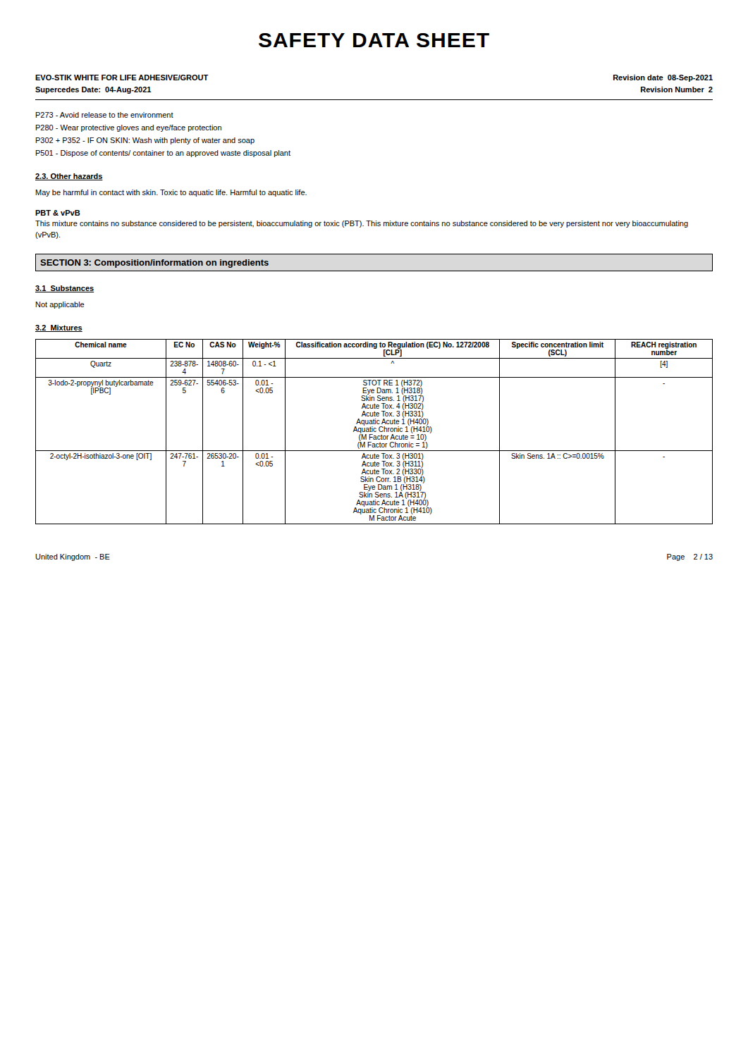SAFETY DATA SHEET
EVO-STIK WHITE FOR LIFE ADHESIVE/GROUT
Supercedes Date: 04-Aug-2021
Revision date 08-Sep-2021
Revision Number 2
P273 - Avoid release to the environment
P280 - Wear protective gloves and eye/face protection
P302 + P352 - IF ON SKIN: Wash with plenty of water and soap
P501 - Dispose of contents/ container to an approved waste disposal plant
2.3. Other hazards
May be harmful in contact with skin. Toxic to aquatic life. Harmful to aquatic life.
PBT & vPvB
This mixture contains no substance considered to be persistent, bioaccumulating or toxic (PBT). This mixture contains no substance considered to be very persistent nor very bioaccumulating (vPvB).
SECTION 3: Composition/information on ingredients
3.1 Substances
Not applicable
3.2 Mixtures
| Chemical name | EC No | CAS No | Weight-% | Classification according to Regulation (EC) No. 1272/2008 [CLP] | Specific concentration limit (SCL) | REACH registration number |
| --- | --- | --- | --- | --- | --- | --- |
| Quartz | 238-878-4 | 14808-60-7 | 0.1 - <1 | ^ | | [4] |
| 3-Iodo-2-propynyl butylcarbamate [IPBC] | 259-627-5 | 55406-53-6 | 0.01 - <0.05 | STOT RE 1 (H372) Eye Dam. 1 (H318) Skin Sens. 1 (H317) Acute Tox. 4 (H302) Acute Tox. 3 (H331) Aquatic Acute 1 (H400) Aquatic Chronic 1 (H410) (M Factor Acute = 10) (M Factor Chronic = 1) | | - |
| 2-octyl-2H-isothiazol-3-one [OIT] | 247-761-7 | 26530-20-1 | 0.01 - <0.05 | Acute Tox. 3 (H301) Acute Tox. 3 (H311) Acute Tox. 2 (H330) Skin Corr. 1B (H314) Eye Dam 1 (H318) Skin Sens. 1A (H317) Aquatic Acute 1 (H400) Aquatic Chronic 1 (H410) M Factor Acute | Skin Sens. 1A :: C>=0.0015% | - |
United Kingdom - BE
Page 2 / 13